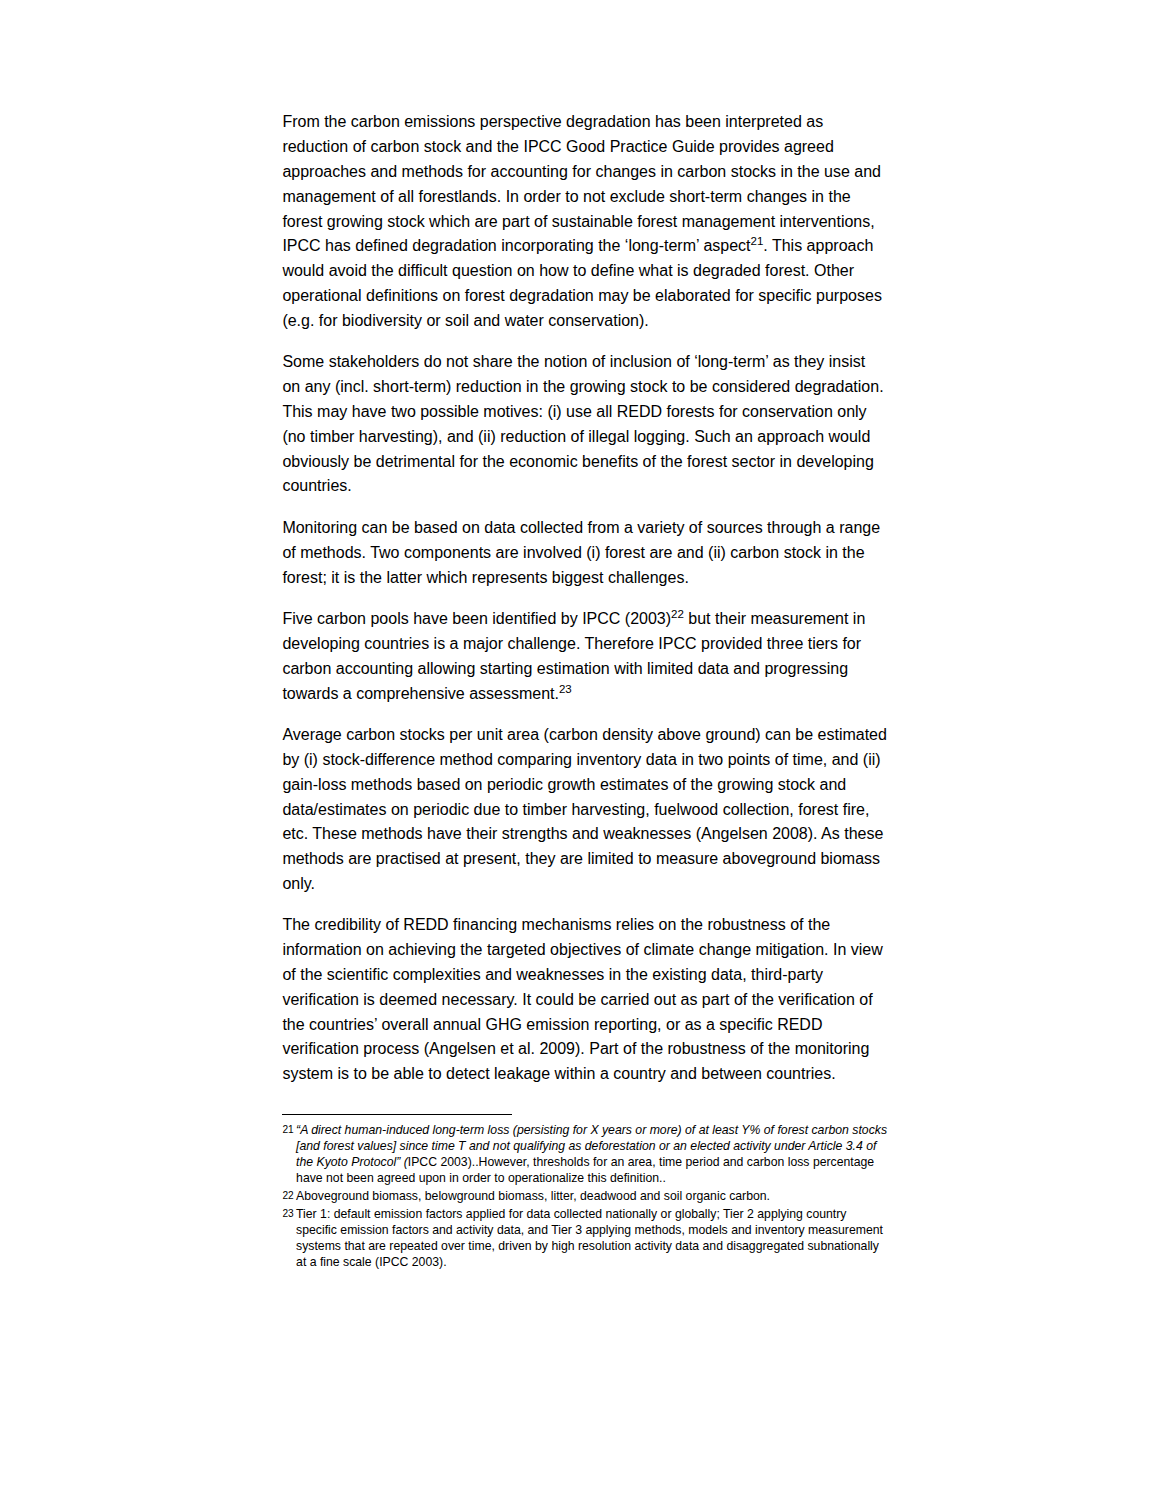From the carbon emissions perspective degradation has been interpreted as reduction of carbon stock and the IPCC Good Practice Guide provides agreed approaches and methods for accounting for changes in carbon stocks in the use and management of all forestlands. In order to not exclude short-term changes in the forest growing stock which are part of sustainable forest management interventions, IPCC has defined degradation incorporating the ‘long-term’ aspect21. This approach would avoid the difficult question on how to define what is degraded forest. Other operational definitions on forest degradation may be elaborated for specific purposes (e.g. for biodiversity or soil and water conservation).
Some stakeholders do not share the notion of inclusion of ‘long-term’ as they insist on any (incl. short-term) reduction in the growing stock to be considered degradation. This may have two possible motives: (i) use all REDD forests for conservation only (no timber harvesting), and (ii) reduction of illegal logging. Such an approach would obviously be detrimental for the economic benefits of the forest sector in developing countries.
Monitoring can be based on data collected from a variety of sources through a range of methods. Two components are involved (i) forest are and (ii) carbon stock in the forest; it is the latter which represents biggest challenges.
Five carbon pools have been identified by IPCC (2003)22 but their measurement in developing countries is a major challenge. Therefore IPCC provided three tiers for carbon accounting allowing starting estimation with limited data and progressing towards a comprehensive assessment.23
Average carbon stocks per unit area (carbon density above ground) can be estimated by (i) stock-difference method comparing inventory data in two points of time, and (ii) gain-loss methods based on periodic growth estimates of the growing stock and data/estimates on periodic due to timber harvesting, fuelwood collection, forest fire, etc. These methods have their strengths and weaknesses (Angelsen 2008). As these methods are practised at present, they are limited to measure aboveground biomass only.
The credibility of REDD financing mechanisms relies on the robustness of the information on achieving the targeted objectives of climate change mitigation. In view of the scientific complexities and weaknesses in the existing data, third-party verification is deemed necessary. It could be carried out as part of the verification of the countries’ overall annual GHG emission reporting, or as a specific REDD verification process (Angelsen et al. 2009). Part of the robustness of the monitoring system is to be able to detect leakage within a country and between countries.
21
“A direct human-induced long-term loss (persisting for X years or more) of at least Y% of forest carbon stocks [and forest values] since time T and not qualifying as deforestation or an elected activity under Article 3.4 of the Kyoto Protocol” (IPCC 2003)..However, thresholds for an area, time period and carbon loss percentage have not been agreed upon in order to operationalize this definition..
22
Aboveground biomass, belowground biomass, litter, deadwood and soil organic carbon.
23
Tier 1: default emission factors applied for data collected nationally or globally; Tier 2 applying country specific emission factors and activity data, and Tier 3 applying methods, models and inventory measurement systems that are repeated over time, driven by high resolution activity data and disaggregated subnationally at a fine scale (IPCC 2003).